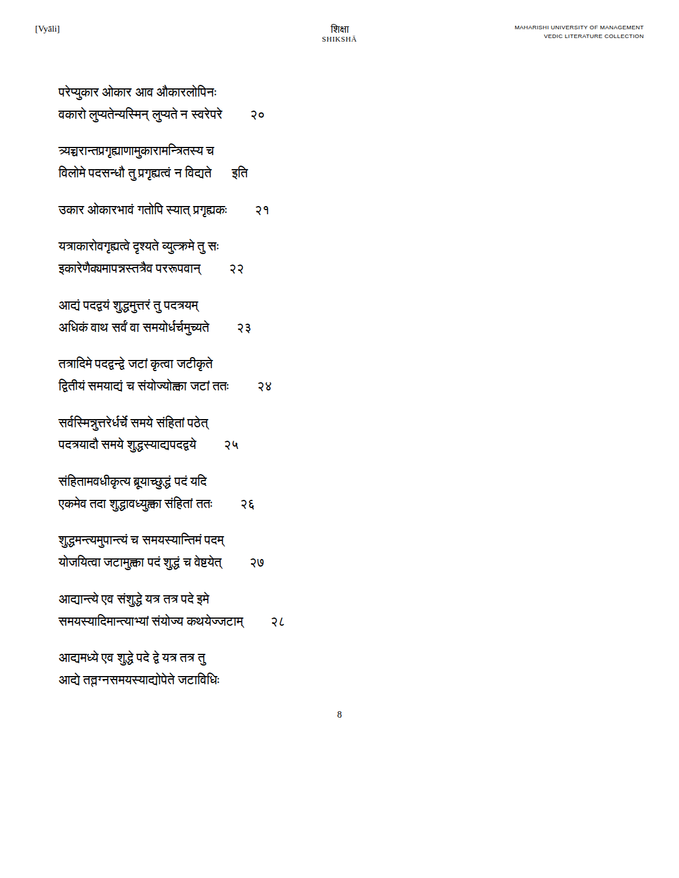[Vyāli]
शिक्षा SHIKSHĀ
MAHARISHI UNIVERSITY OF MANAGEMENT
VEDIC LITERATURE COLLECTION
परेप्युकार ओकार आव औकारलोपिनः
वकारो लुप्यतेन्यस्मिन् लुप्यते न स्वरेपरे२०
त्र्यच्चरान्तप्रगृह्याणामुकारामन्त्रितस्य च
विलोमे पदसन्धौ तु प्रगृह्यत्वं न विद्यतेइति
उकार ओकारभावं गतोपि स्यात् प्रगृह्यकः२१
यत्राकारोवगृह्यत्वे दृश्यते व्युत्क्रमे तु सः
इकारेणैक्यमापन्नस्तत्रैव पररूपवान्२२
आद्यं पदद्वयं शुद्धमुत्तरं तु पदत्रयम्
अधिकं वाथ सर्वं वा समयोर्धर्चमुच्यते२३
तत्रादिमे पदद्वन्द्वे जटां कृत्वा जटीकृते
द्वितीयं समयाद्यं च संयोज्योक्त्वा जटां ततः२४
सर्वस्मिन्नुत्तरेर्धर्चे समये संहितां पठेत्
पदत्रयादौ समये शुद्धस्याद्यपदद्वये२५
संहितामवधीकृत्य ब्रूयाच्छुद्धं पदं यदि
एकमेव तदा शुद्धावध्युक्त्वा संहितां ततः२६
शुद्धमन्त्यमुपान्त्यं च समयस्यान्तिमं पदम्
योजयित्वा जटामुक्त्वा पदं शुद्धं च वेष्टयेत्२७
आद्यान्त्ये एव संशुद्धे यत्र तत्र पदे इमे
समयस्यादिमान्त्याभ्यां संयोज्य कथयेज्जटाम्२८
आद्यमध्ये एव शुद्धे पदे द्वे यत्र तत्र तु
आद्ये तल्लग्नसमयस्याद्योपेते जटाविधिः
8